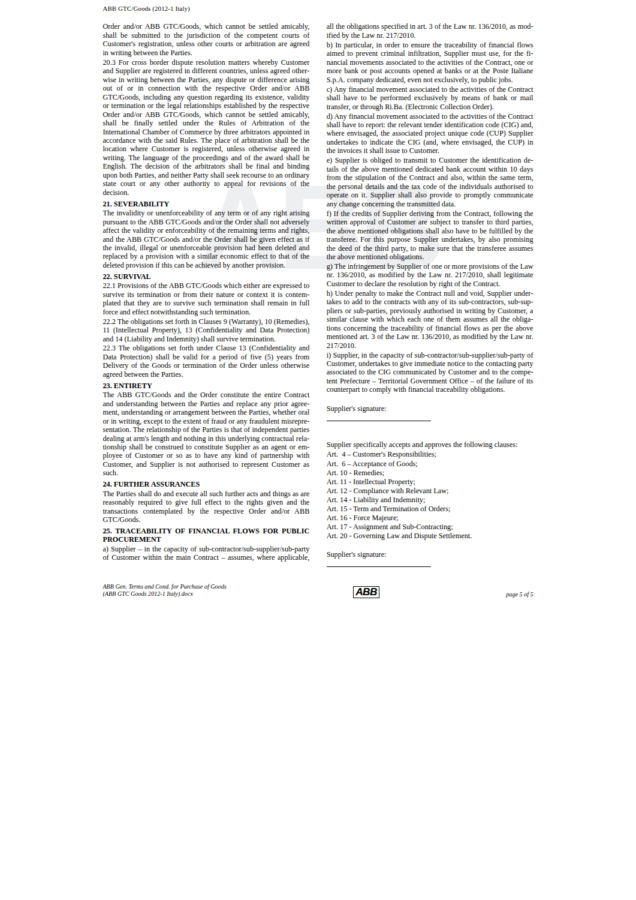ABB GTC/Goods (2012-1 Italy)
ABB
Order and/or ABB GTC/Goods, which cannot be settled amicably, shall be submitted to the jurisdiction of the competent courts of Customer's registration, unless other courts or arbitration are agreed in writing between the Parties.
20.3 For cross border dispute resolution matters whereby Customer and Supplier are registered in different countries, unless agreed otherwise in writing between the Parties, any dispute or difference arising out of or in connection with the respective Order and/or ABB GTC/Goods, including any question regarding its existence, validity or termination or the legal relationships established by the respective Order and/or ABB GTC/Goods, which cannot be settled amicably, shall be finally settled under the Rules of Arbitration of the International Chamber of Commerce by three arbitrators appointed in accordance with the said Rules. The place of arbitration shall be the location where Customer is registered, unless otherwise agreed in writing. The language of the proceedings and of the award shall be English. The decision of the arbitrators shall be final and binding upon both Parties, and neither Party shall seek recourse to an ordinary state court or any other authority to appeal for revisions of the decision.
21. Severability
The invalidity or unenforceability of any term or of any right arising pursuant to the ABB GTC/Goods and/or the Order shall not adversely affect the validity or enforceability of the remaining terms and rights, and the ABB GTC/Goods and/or the Order shall be given effect as if the invalid, illegal or unenforceable provision had been deleted and replaced by a provision with a similar economic effect to that of the deleted provision if this can be achieved by another provision.
22. Survival
22.1 Provisions of the ABB GTC/Goods which either are expressed to survive its termination or from their nature or context it is contemplated that they are to survive such termination shall remain in full force and effect notwithstanding such termination.
22.2 The obligations set forth in Clauses 9 (Warranty), 10 (Remedies), 11 (Intellectual Property), 13 (Confidentiality and Data Protection) and 14 (Liability and Indemnity) shall survive termination.
22.3 The obligations set forth under Clause 13 (Confidentiality and Data Protection) shall be valid for a period of five (5) years from Delivery of the Goods or termination of the Order unless otherwise agreed between the Parties.
23. Entirety
The ABB GTC/Goods and the Order constitute the entire Contract and understanding between the Parties and replace any prior agreement, understanding or arrangement between the Parties, whether oral or in writing, except to the extent of fraud or any fraudulent misrepresentation. The relationship of the Parties is that of independent parties dealing at arm's length and nothing in this underlying contractual relationship shall be construed to constitute Supplier as an agent or employee of Customer or so as to have any kind of partnership with Customer, and Supplier is not authorised to represent Customer as such.
24. Further Assurances
The Parties shall do and execute all such further acts and things as are reasonably required to give full effect to the rights given and the transactions contemplated by the respective Order and/or ABB GTC/Goods.
25. Traceability of Financial Flows for Public Procurement
a) Supplier – in the capacity of sub-contractor/sub-supplier/sub-party of Customer within the main Contract – assumes, where applicable, all the obligations specified in art. 3 of the Law nr. 136/2010, as modified by the Law nr. 217/2010.
b) In particular, in order to ensure the traceability of financial flows aimed to prevent criminal infiltration, Supplier must use, for the financial movements associated to the activities of the Contract, one or more bank or post accounts opened at banks or at the Poste Italiane S.p.A. company dedicated, even not exclusively, to public jobs.
c) Any financial movement associated to the activities of the Contract shall have to be performed exclusively by means of bank or mail transfer, or through Ri.Ba. (Electronic Collection Order).
d) Any financial movement associated to the activities of the Contract shall have to report: the relevant tender identification code (CIG) and, where envisaged, the associated project unique code (CUP) Supplier undertakes to indicate the CIG (and, where envisaged, the CUP) in the invoices it shall issue to Customer.
e) Supplier is obliged to transmit to Customer the identification details of the above mentioned dedicated bank account within 10 days from the stipulation of the Contract and also, within the same term, the personal details and the tax code of the individuals authorised to operate on it. Supplier shall also provide to promptly communicate any change concerning the transmitted data.
f) If the credits of Supplier deriving from the Contract, following the written approval of Customer are subject to transfer to third parties, the above mentioned obligations shall also have to be fulfilled by the transferee. For this purpose Supplier undertakes, by also promising the deed of the third party, to make sure that the transferee assumes the above mentioned obligations.
g) The infringement by Supplier of one or more provisions of the Law nr. 136/2010, as modified by the Law nr. 217/2010, shall legitimate Customer to declare the resolution by right of the Contract.
h) Under penalty to make the Contract null and void, Supplier undertakes to add to the contracts with any of its sub-contractors, sub-suppliers or sub-parties, previously authorised in writing by Customer, a similar clause with which each one of them assumes all the obligations concerning the traceability of financial flows as per the above mentioned art. 3 of the Law nr. 136/2010, as modified by the Law nr. 217/2010.
i) Supplier, in the capacity of sub-contractor/sub-supplier/sub-party of Customer, undertakes to give immediate notice to the contacting party associated to the CIG communicated by Customer and to the competent Prefecture – Territorial Government Office – of the failure of its counterpart to comply with financial traceability obligations.
Supplier's signature:
Supplier specifically accepts and approves the following clauses:
Art. 4 – Customer's Responsibilities;
Art. 6 – Acceptance of Goods;
Art. 10 - Remedies;
Art. 11 - Intellectual Property;
Art. 12 - Compliance with Relevant Law;
Art. 14 - Liability and Indemnity;
Art. 15 - Term and Termination of Orders;
Art. 16 - Force Majeure;
Art. 17 - Assignment and Sub-Contracting;
Art. 20 - Governing Law and Dispute Settlement.
Supplier's signature:
ABB Gen. Terms and Cond. for Purchase of Goods
(ABB GTC Goods 2012-1 Italy).docx
ABB
page 5 of 5